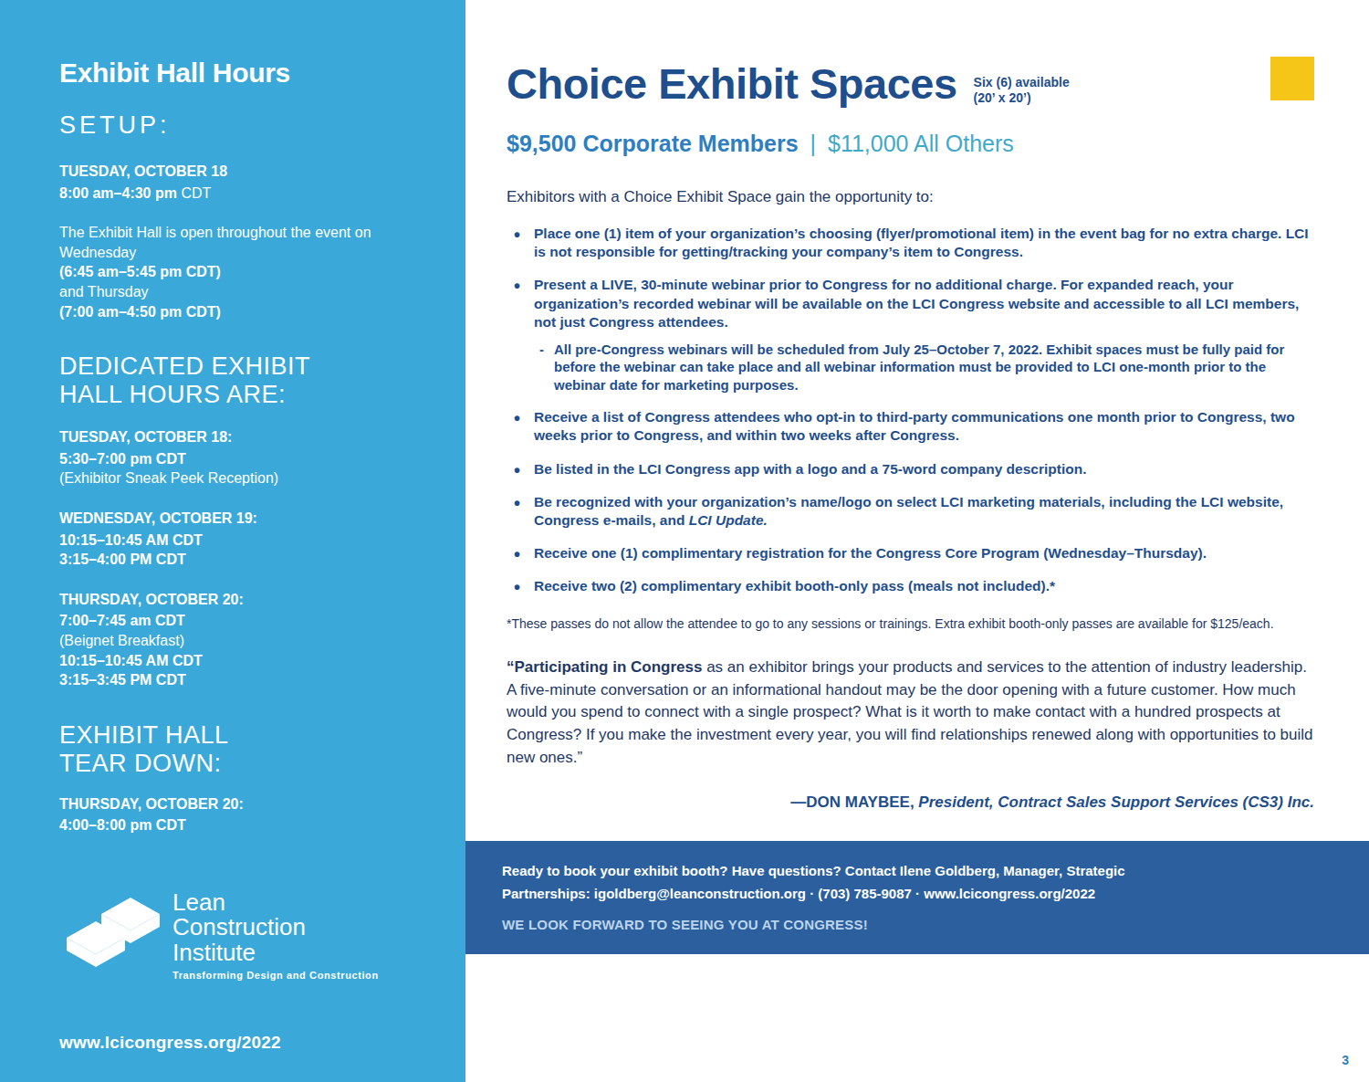Exhibit Hall Hours
SETUP:
TUESDAY, OCTOBER 18
8:00 am–4:30 pm CDT
The Exhibit Hall is open throughout the event on Wednesday
(6:45 am–5:45 pm CDT)
and Thursday
(7:00 am–4:50 pm CDT)
DEDICATED EXHIBIT
HALL HOURS ARE:
TUESDAY, OCTOBER 18:
5:30–7:00 pm CDT
(Exhibitor Sneak Peek Reception)
WEDNESDAY, OCTOBER 19:
10:15–10:45 AM CDT
3:15–4:00 PM CDT
THURSDAY, OCTOBER 20:
7:00–7:45 am CDT
(Beignet Breakfast)
10:15–10:45 AM CDT
3:15–3:45 PM CDT
EXHIBIT HALL
TEAR DOWN:
THURSDAY, OCTOBER 20:
4:00–8:00 pm CDT
Lean
Construction
Institute
Transforming Design and Construction
www.lcicongress.org/2022
Choice Exhibit Spaces
Six (6) available
(20’ x 20’)
$9,500 Corporate Members | $11,000 All Others
Exhibitors with a Choice Exhibit Space gain the opportunity to:
Place one (1) item of your organization’s choosing (flyer/promotional item) in the event bag for no extra charge. LCI is not responsible for getting/tracking your company’s item to Congress.
Present a LIVE, 30-minute webinar prior to Congress for no additional charge. For expanded reach, your organization’s recorded webinar will be available on the LCI Congress website and accessible to all LCI members, not just Congress attendees. All pre-Congress webinars will be scheduled from July 25–October 7, 2022. Exhibit spaces must be fully paid for before the webinar can take place and all webinar information must be provided to LCI one-month prior to the webinar date for marketing purposes.
Receive a list of Congress attendees who opt-in to third-party communications one month prior to Congress, two weeks prior to Congress, and within two weeks after Congress.
Be listed in the LCI Congress app with a logo and a 75-word company description.
Be recognized with your organization’s name/logo on select LCI marketing materials, including the LCI website, Congress e-mails, and LCI Update.
Receive one (1) complimentary registration for the Congress Core Program (Wednesday–Thursday).
Receive two (2) complimentary exhibit booth-only pass (meals not included).*
*These passes do not allow the attendee to go to any sessions or trainings. Extra exhibit booth-only passes are available for $125/each.
“Participating in Congress as an exhibitor brings your products and services to the attention of industry leadership. A five-minute conversation or an informational handout may be the door opening with a future customer. How much would you spend to connect with a single prospect? What is it worth to make contact with a hundred prospects at Congress? If you make the investment every year, you will find relationships renewed along with opportunities to build new ones.”
—DON MAYBEE, President, Contract Sales Support Services (CS3) Inc.
Ready to book your exhibit booth? Have questions? Contact Ilene Goldberg, Manager, Strategic
Partnerships: igoldberg@leanconstruction.org · (703) 785-9087 · www.lcicongress.org/2022
WE LOOK FORWARD TO SEEING YOU AT CONGRESS!
3